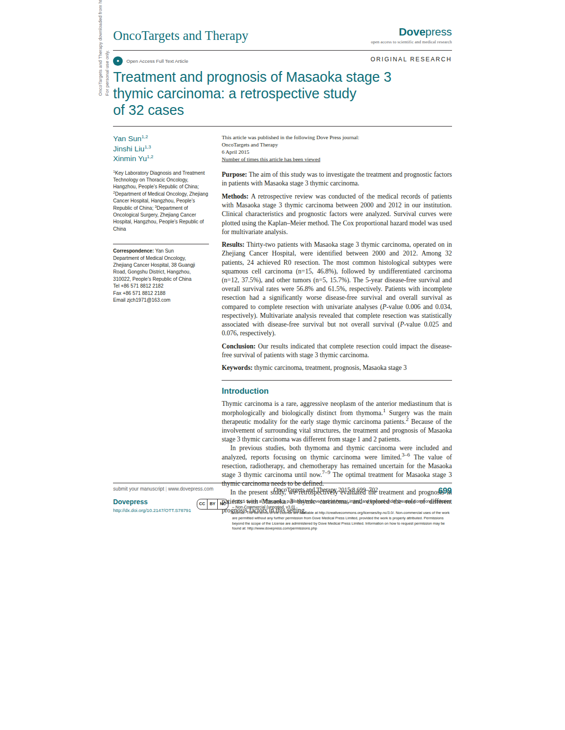OncoTargets and Therapy
Dovepress
open access to scientific and medical research
●
Open Access Full Text Article
Original Research
Treatment and prognosis of Masaoka stage 3
thymic carcinoma: a retrospective study
of 32 cases
Yan Sun1,2
Jinshi Liu1,3
Xinmin Yu1,2
1Key Laboratory Diagnosis and Treatment Technology on Thoracic Oncology, Hangzhou, People’s Republic of China; 2Department of Medical Oncology, Zhejiang Cancer Hospital, Hangzhou, People’s Republic of China; 3Department of Oncological Surgery, Zhejiang Cancer Hospital, Hangzhou, People’s Republic of China
Correspondence: Yan Sun
Department of Medical Oncology,
Zhejiang Cancer Hospital, 38 Guangji
Road, Gongshu District, Hangzhou,
310022, People’s Republic of China
Tel +86 571 8812 2182
Fax +86 571 8812 2188
Email zjch1971@163.com
This article was published in the following Dove Press journal:
OncoTargets and Therapy
6 April 2015
Number of times this article has been viewed
Purpose: The aim of this study was to investigate the treatment and prognostic factors in patients with Masaoka stage 3 thymic carcinoma.
Methods: A retrospective review was conducted of the medical records of patients with Masaoka stage 3 thymic carcinoma between 2000 and 2012 in our institution. Clinical characteristics and prognostic factors were analyzed. Survival curves were plotted using the Kaplan–Meier method. The Cox proportional hazard model was used for multivariate analysis.
Results: Thirty-two patients with Masaoka stage 3 thymic carcinoma, operated on in Zhejiang Cancer Hospital, were identified between 2000 and 2012. Among 32 patients, 24 achieved R0 resection. The most common histological subtypes were squamous cell carcinoma (n=15, 46.8%), followed by undifferentiated carcinoma (n=12, 37.5%), and other tumors (n=5, 15.7%). The 5-year disease-free survival and overall survival rates were 56.8% and 61.5%, respectively. Patients with incomplete resection had a significantly worse disease-free survival and overall survival as compared to complete resection with univariate analyses (P-value 0.006 and 0.034, respectively). Multivariate analysis revealed that complete resection was statistically associated with disease-free survival but not overall survival (P-value 0.025 and 0.076, respectively).
Conclusion: Our results indicated that complete resection could impact the disease-free survival of patients with stage 3 thymic carcinoma.
Keywords: thymic carcinoma, treatment, prognosis, Masaoka stage 3
Introduction
Thymic carcinoma is a rare, aggressive neoplasm of the anterior mediastinum that is morphologically and biologically distinct from thymoma.1 Surgery was the main therapeutic modality for the early stage thymic carcinoma patients.2 Because of the involvement of surrounding vital structures, the treatment and prognosis of Masaoka stage 3 thymic carcinoma was different from stage 1 and 2 patients.
In previous studies, both thymoma and thymic carcinoma were included and analyzed, reports focusing on thymic carcinoma were limited.3–6 The value of resection, radiotherapy, and chemotherapy has remained uncertain for the Masaoka stage 3 thymic carcinoma until now.7–9 The optimal treatment for Masaoka stage 3 thymic carcinoma needs to be defined.
In the present study, we retrospectively evaluated the treatment and prognosis in patients with Masaoka 3 thymic carcinoma, and explored the role of different prognosis factors in this setting.
OncoTargets and Therapy downloaded from https://www.dovepress.com/ on 30-Jun-2022 For personal use only.
submit your manuscript | www.dovepress.com
OncoTargets and Therapy 2015:8 699–702
699
Dovepress
http://dx.doi.org/10.2147/OTT.S78791
CC BY NC
© 2015 Sun et al. This work is published by Dove Medical Press Limited, and licensed under Creative Commons Attribution – Non Commercial (unported, v3.0)
License. The full terms of the License are available at http://creativecommons.org/licenses/by-nc/3.0/. Non-commercial uses of the work are permitted without any further permission from Dove Medical Press Limited, provided the work is properly attributed. Permissions beyond the scope of the License are administered by Dove Medical Press Limited. Information on how to request permission may be found at: http://www.dovepress.com/permissions.php